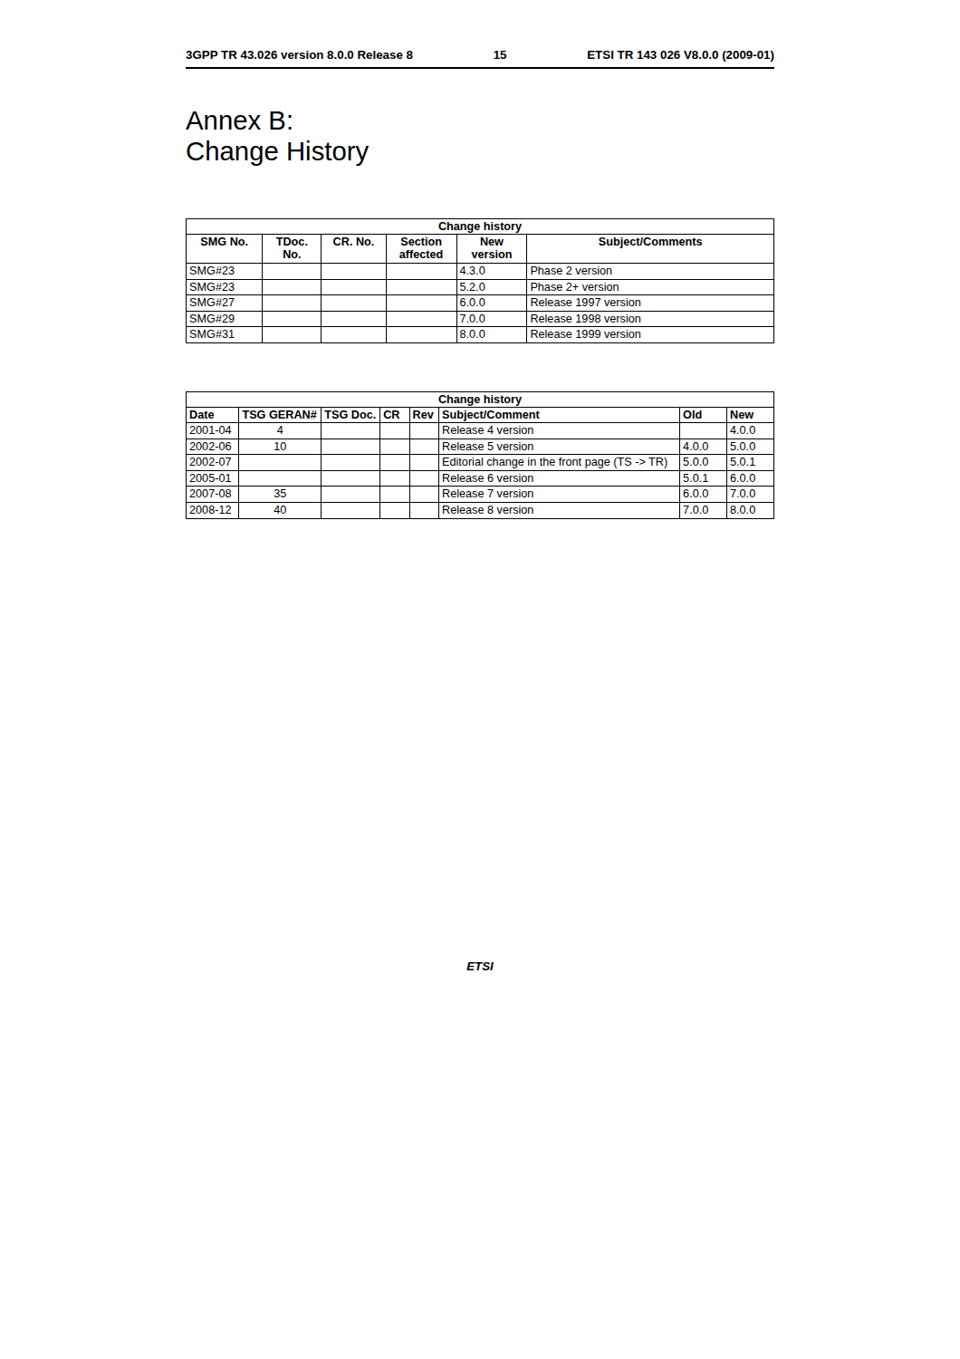3GPP TR 43.026 version 8.0.0 Release 8
15
ETSI TR 143 026 V8.0.0 (2009-01)
Annex B:Change History
Change history
| SMG No. | TDoc. No. | CR. No. | Section affected | New version | Subject/Comments |
| --- | --- | --- | --- | --- | --- |
| SMG#23 | | | | 4.3.0 | Phase 2 version |
| SMG#23 | | | | 5.2.0 | Phase 2+ version |
| SMG#27 | | | | 6.0.0 | Release 1997 version |
| SMG#29 | | | | 7.0.0 | Release 1998 version |
| SMG#31 | | | | 8.0.0 | Release 1999 version |
Change history
| Date | TSG GERAN# | TSG Doc. | CR | Rev | Subject/Comment | Old | New |
| --- | --- | --- | --- | --- | --- | --- | --- |
| 2001-04 | 4 | | | | Release 4 version | | 4.0.0 |
| 2002-06 | 10 | | | | Release 5 version | 4.0.0 | 5.0.0 |
| 2002-07 | | | | | Editorial change in the front page (TS -> TR) | 5.0.0 | 5.0.1 |
| 2005-01 | | | | | Release 6 version | 5.0.1 | 6.0.0 |
| 2007-08 | 35 | | | | Release 7 version | 6.0.0 | 7.0.0 |
| 2008-12 | 40 | | | | Release 8 version | 7.0.0 | 8.0.0 |
ETSI